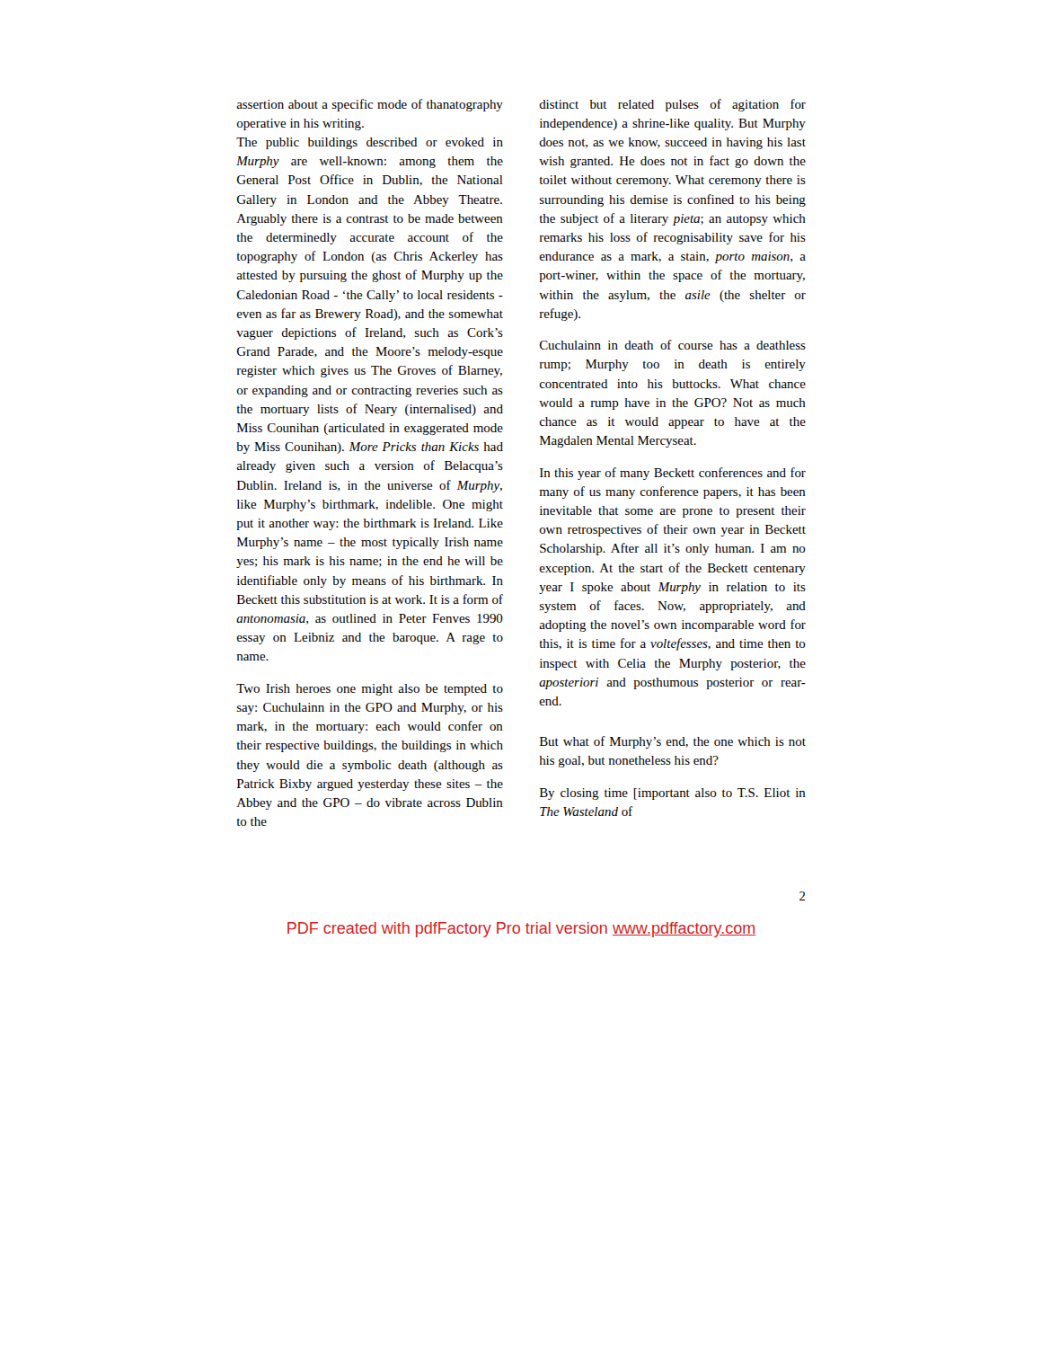assertion about a specific mode of thanatography operative in his writing.
The public buildings described or evoked in Murphy are well-known: among them the General Post Office in Dublin, the National Gallery in London and the Abbey Theatre. Arguably there is a contrast to be made between the determinedly accurate account of the topography of London (as Chris Ackerley has attested by pursuing the ghost of Murphy up the Caledonian Road - ‘the Cally’ to local residents - even as far as Brewery Road), and the somewhat vaguer depictions of Ireland, such as Cork’s Grand Parade, and the Moore’s melody-esque register which gives us The Groves of Blarney, or expanding and or contracting reveries such as the mortuary lists of Neary (internalised) and Miss Counihan (articulated in exaggerated mode by Miss Counihan). More Pricks than Kicks had already given such a version of Belacqua’s Dublin. Ireland is, in the universe of Murphy, like Murphy’s birthmark, indelible. One might put it another way: the birthmark is Ireland. Like Murphy’s name – the most typically Irish name yes; his mark is his name; in the end he will be identifiable only by means of his birthmark. In Beckett this substitution is at work. It is a form of antonomasia, as outlined in Peter Fenves 1990 essay on Leibniz and the baroque. A rage to name.
Two Irish heroes one might also be tempted to say: Cuchulainn in the GPO and Murphy, or his mark, in the mortuary: each would confer on their respective buildings, the buildings in which they would die a symbolic death (although as Patrick Bixby argued yesterday these sites – the Abbey and the GPO – do vibrate across Dublin to the
distinct but related pulses of agitation for independence) a shrine-like quality. But Murphy does not, as we know, succeed in having his last wish granted. He does not in fact go down the toilet without ceremony. What ceremony there is surrounding his demise is confined to his being the subject of a literary pieta; an autopsy which remarks his loss of recognisability save for his endurance as a mark, a stain, porto maison, a port-winer, within the space of the mortuary, within the asylum, the asile (the shelter or refuge).
Cuchulainn in death of course has a deathless rump; Murphy too in death is entirely concentrated into his buttocks. What chance would a rump have in the GPO? Not as much chance as it would appear to have at the Magdalen Mental Mercyseat.
In this year of many Beckett conferences and for many of us many conference papers, it has been inevitable that some are prone to present their own retrospectives of their own year in Beckett Scholarship. After all it’s only human. I am no exception. At the start of the Beckett centenary year I spoke about Murphy in relation to its system of faces. Now, appropriately, and adopting the novel’s own incomparable word for this, it is time for a voltefesses, and time then to inspect with Celia the Murphy posterior, the aposteriori and posthumous posterior or rear-end.
But what of Murphy’s end, the one which is not his goal, but nonetheless his end?
By closing time [important also to T.S. Eliot in The Wasteland of
2
PDF created with pdfFactory Pro trial version www.pdffactory.com